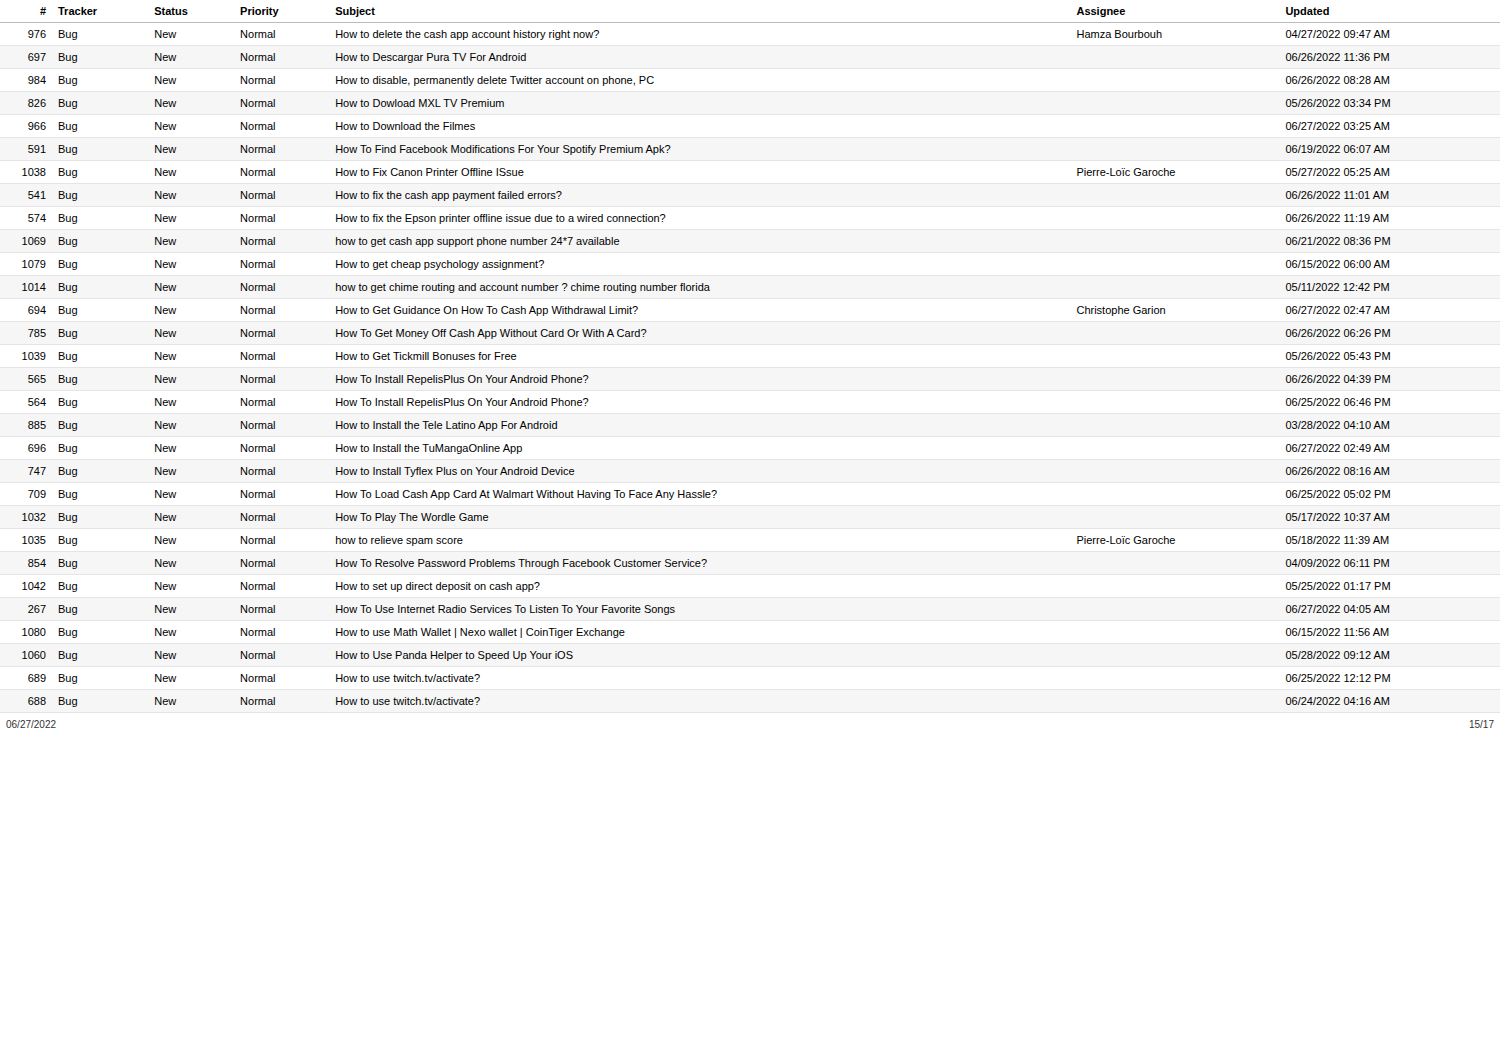| # | Tracker | Status | Priority | Subject | Assignee | Updated |
| --- | --- | --- | --- | --- | --- | --- |
| 976 | Bug | New | Normal | How to delete the cash app account history right now? | Hamza Bourbouh | 04/27/2022 09:47 AM |
| 697 | Bug | New | Normal | How to Descargar Pura TV For Android | | 06/26/2022 11:36 PM |
| 984 | Bug | New | Normal | How to disable, permanently delete Twitter account on phone, PC | | 06/26/2022 08:28 AM |
| 826 | Bug | New | Normal | How to Dowload MXL TV Premium | | 05/26/2022 03:34 PM |
| 966 | Bug | New | Normal | How to Download the Filmes | | 06/27/2022 03:25 AM |
| 591 | Bug | New | Normal | How To Find Facebook Modifications For Your Spotify Premium Apk? | | 06/19/2022 06:07 AM |
| 1038 | Bug | New | Normal | How to Fix Canon Printer Offline ISsue | Pierre-Loïc Garoche | 05/27/2022 05:25 AM |
| 541 | Bug | New | Normal | How to fix the cash app payment failed errors? | | 06/26/2022 11:01 AM |
| 574 | Bug | New | Normal | How to fix the Epson printer offline issue due to a wired connection? | | 06/26/2022 11:19 AM |
| 1069 | Bug | New | Normal | how to get cash app support phone number 24*7 available | | 06/21/2022 08:36 PM |
| 1079 | Bug | New | Normal | How to get cheap psychology assignment? | | 06/15/2022 06:00 AM |
| 1014 | Bug | New | Normal | how to get chime routing and account number ? chime routing number florida | | 05/11/2022 12:42 PM |
| 694 | Bug | New | Normal | How to Get Guidance On How To Cash App Withdrawal Limit? | Christophe Garion | 06/27/2022 02:47 AM |
| 785 | Bug | New | Normal | How To Get Money Off Cash App Without Card Or With A Card? | | 06/26/2022 06:26 PM |
| 1039 | Bug | New | Normal | How to Get Tickmill Bonuses for Free | | 05/26/2022 05:43 PM |
| 565 | Bug | New | Normal | How To Install RepelisPlus On Your Android Phone? | | 06/26/2022 04:39 PM |
| 564 | Bug | New | Normal | How To Install RepelisPlus On Your Android Phone? | | 06/25/2022 06:46 PM |
| 885 | Bug | New | Normal | How to Install the Tele Latino App For Android | | 03/28/2022 04:10 AM |
| 696 | Bug | New | Normal | How to Install the TuMangaOnline App | | 06/27/2022 02:49 AM |
| 747 | Bug | New | Normal | How to Install Tyflex Plus on Your Android Device | | 06/26/2022 08:16 AM |
| 709 | Bug | New | Normal | How To Load Cash App Card At Walmart Without Having To Face Any Hassle? | | 06/25/2022 05:02 PM |
| 1032 | Bug | New | Normal | How To Play The Wordle Game | | 05/17/2022 10:37 AM |
| 1035 | Bug | New | Normal | how to relieve spam score | Pierre-Loïc Garoche | 05/18/2022 11:39 AM |
| 854 | Bug | New | Normal | How To Resolve Password Problems Through Facebook Customer Service? | | 04/09/2022 06:11 PM |
| 1042 | Bug | New | Normal | How to set up direct deposit on cash app? | | 05/25/2022 01:17 PM |
| 267 | Bug | New | Normal | How To Use Internet Radio Services To Listen To Your Favorite Songs | | 06/27/2022 04:05 AM |
| 1080 | Bug | New | Normal | How to use Math Wallet / Nexo wallet / CoinTiger Exchange | | 06/15/2022 11:56 AM |
| 1060 | Bug | New | Normal | How to Use Panda Helper to Speed Up Your iOS | | 05/28/2022 09:12 AM |
| 689 | Bug | New | Normal | How to use twitch.tv/activate? | | 06/25/2022 12:12 PM |
| 688 | Bug | New | Normal | How to use twitch.tv/activate? | | 06/24/2022 04:16 AM |
06/27/2022 15/17